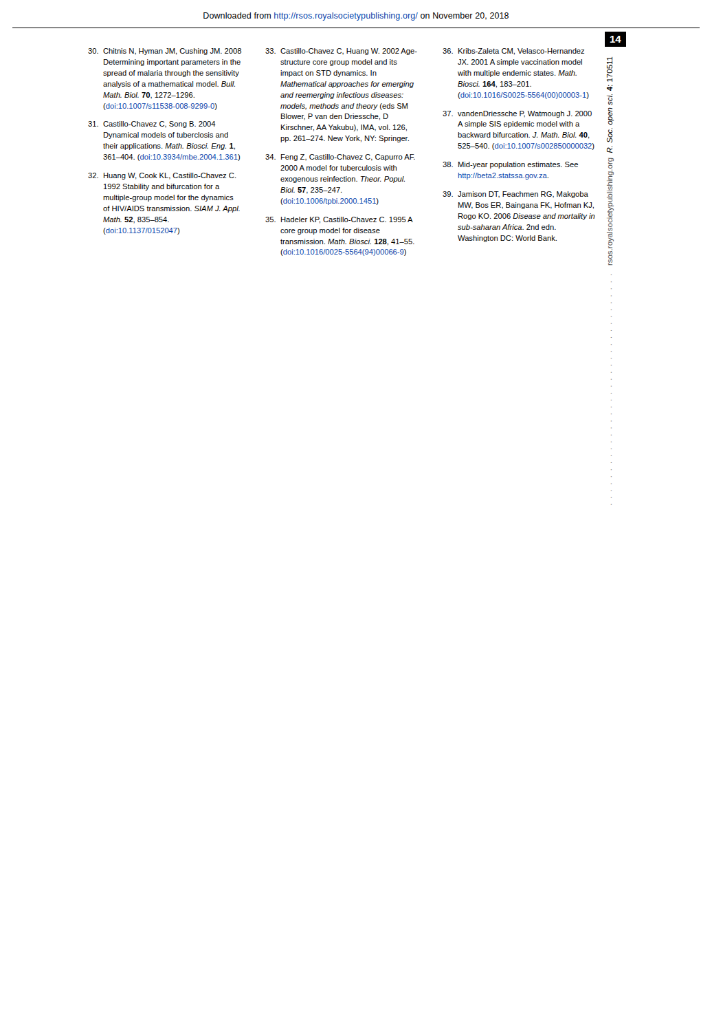Downloaded from http://rsos.royalsocietypublishing.org/ on November 20, 2018
14
rsos.royalsocietypublishing.org R. Soc. open sci. 4: 170511
. . . . . . . . . . . . . . . . . . . . . . . . . . . . . . . . . .
30. Chitnis N, Hyman JM, Cushing JM. 2008 Determining important parameters in the spread of malaria through the sensitivity analysis of a mathematical model. Bull. Math. Biol. 70, 1272–1296. (doi:10.1007/s11538-008-9299-0)
31. Castillo-Chavez C, Song B. 2004 Dynamical models of tuberclosis and their applications. Math. Biosci. Eng. 1, 361–404. (doi:10.3934/mbe.2004.1.361)
32. Huang W, Cook KL, Castillo-Chavez C. 1992 Stability and bifurcation for a multiple-group model for the dynamics of HIV/AIDS transmission. SIAM J. Appl. Math. 52, 835–854. (doi:10.1137/0152047)
33. Castillo-Chavez C, Huang W. 2002 Age-structure core group model and its impact on STD dynamics. In Mathematical approaches for emerging and reemerging infectious diseases: models, methods and theory (eds SM Blower, P van den Driessche, D Kirschner, AA Yakubu), IMA, vol. 126, pp. 261–274. New York, NY: Springer.
34. Feng Z, Castillo-Chavez C, Capurro AF. 2000 A model for tuberculosis with exogenous reinfection. Theor. Popul. Biol. 57, 235–247. (doi:10.1006/tpbi.2000.1451)
35. Hadeler KP, Castillo-Chavez C. 1995 A core group model for disease transmission. Math. Biosci. 128, 41–55. (doi:10.1016/0025-5564(94)00066-9)
36. Kribs-Zaleta CM, Velasco-Hernandez JX. 2001 A simple vaccination model with multiple endemic states. Math. Biosci. 164, 183–201. (doi:10.1016/S0025-5564(00)00003-1)
37. vandenDriessche P, Watmough J. 2000 A simple SIS epidemic model with a backward bifurcation. J. Math. Biol. 40, 525–540. (doi:10.1007/s002850000032)
38. Mid-year population estimates. See http://beta2.statssa.gov.za.
39. Jamison DT, Feachmen RG, Makgoba MW, Bos ER, Baingana FK, Hofman KJ, Rogo KO. 2006 Disease and mortality in sub-saharan Africa. 2nd edn. Washington DC: World Bank.